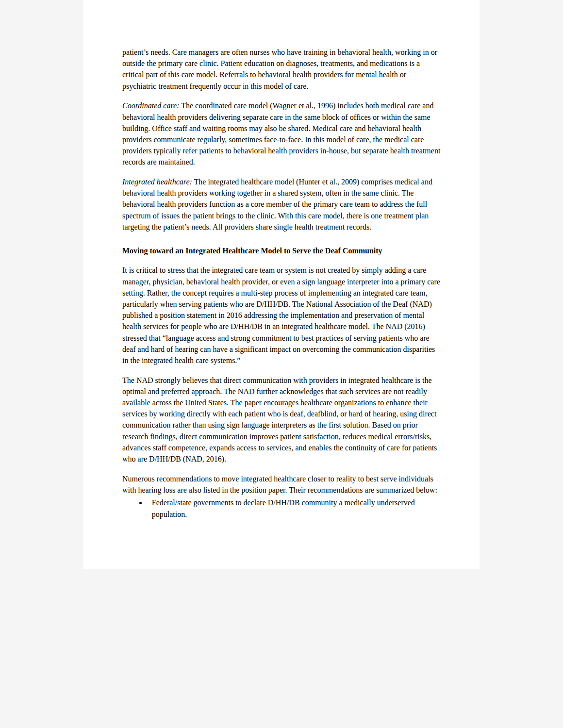patient’s needs. Care managers are often nurses who have training in behavioral health, working in or outside the primary care clinic. Patient education on diagnoses, treatments, and medications is a critical part of this care model. Referrals to behavioral health providers for mental health or psychiatric treatment frequently occur in this model of care.
Coordinated care: The coordinated care model (Wagner et al., 1996) includes both medical care and behavioral health providers delivering separate care in the same block of offices or within the same building. Office staff and waiting rooms may also be shared. Medical care and behavioral health providers communicate regularly, sometimes face-to-face. In this model of care, the medical care providers typically refer patients to behavioral health providers in-house, but separate health treatment records are maintained.
Integrated healthcare: The integrated healthcare model (Hunter et al., 2009) comprises medical and behavioral health providers working together in a shared system, often in the same clinic. The behavioral health providers function as a core member of the primary care team to address the full spectrum of issues the patient brings to the clinic. With this care model, there is one treatment plan targeting the patient’s needs. All providers share single health treatment records.
Moving toward an Integrated Healthcare Model to Serve the Deaf Community
It is critical to stress that the integrated care team or system is not created by simply adding a care manager, physician, behavioral health provider, or even a sign language interpreter into a primary care setting. Rather, the concept requires a multi-step process of implementing an integrated care team, particularly when serving patients who are D/HH/DB. The National Association of the Deaf (NAD) published a position statement in 2016 addressing the implementation and preservation of mental health services for people who are D/HH/DB in an integrated healthcare model. The NAD (2016) stressed that “language access and strong commitment to best practices of serving patients who are deaf and hard of hearing can have a significant impact on overcoming the communication disparities in the integrated health care systems.”
The NAD strongly believes that direct communication with providers in integrated healthcare is the optimal and preferred approach. The NAD further acknowledges that such services are not readily available across the United States. The paper encourages healthcare organizations to enhance their services by working directly with each patient who is deaf, deafblind, or hard of hearing, using direct communication rather than using sign language interpreters as the first solution. Based on prior research findings, direct communication improves patient satisfaction, reduces medical errors/risks, advances staff competence, expands access to services, and enables the continuity of care for patients who are D/HH/DB (NAD, 2016).
Numerous recommendations to move integrated healthcare closer to reality to best serve individuals with hearing loss are also listed in the position paper. Their recommendations are summarized below:
Federal/state governments to declare D/HH/DB community a medically underserved population.